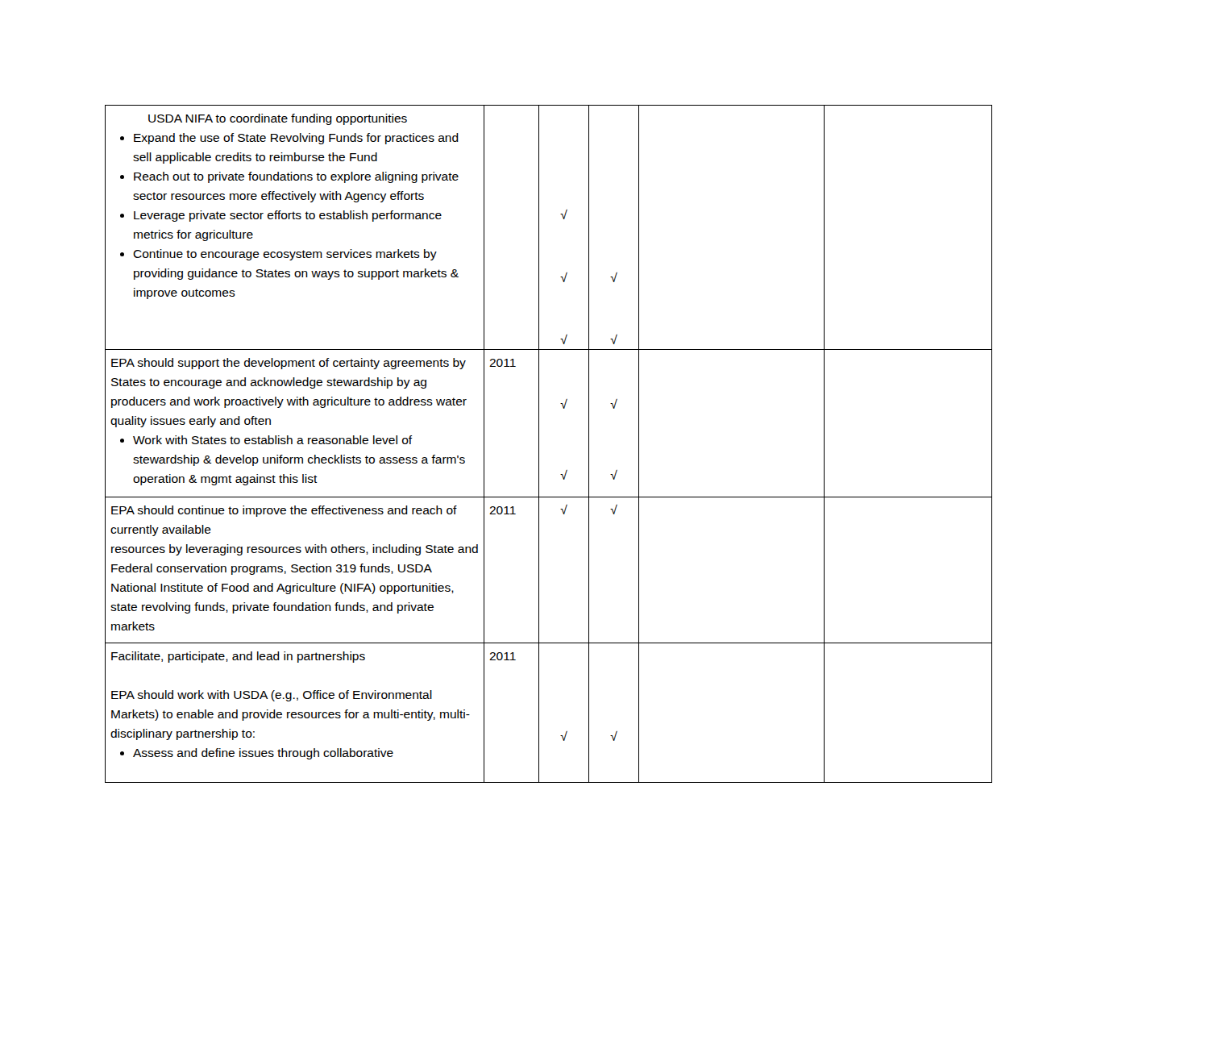| USDA NIFA to coordinate funding opportunities Expand the use of State Revolving Funds for practices and sell applicable credits to reimburse the Fund Reach out to private foundations to explore aligning private sector resources more effectively with Agency efforts Leverage private sector efforts to establish performance metrics for agriculture Continue to encourage ecosystem services markets by providing guidance to States on ways to support markets & improve outcomes | | √ √ √ | √ √ | | |
| EPA should support the development of certainty agreements by States to encourage and acknowledge stewardship by ag producers and work proactively with agriculture to address water quality issues early and often Work with States to establish a reasonable level of stewardship & develop uniform checklists to assess a farm's operation & mgmt against this list | 2011 | √ √ | √ √ | | |
| EPA should continue to improve the effectiveness and reach of currently available resources by leveraging resources with others, including State and Federal conservation programs, Section 319 funds, USDA National Institute of Food and Agriculture (NIFA) opportunities, state revolving funds, private foundation funds, and private markets | 2011 | √ | √ | | |
| Facilitate, participate, and lead in partnerships EPA should work with USDA (e.g., Office of Environmental Markets) to enable and provide resources for a multi-entity, multi-disciplinary partnership to: Assess and define issues through collaborative | 2011 | √ | √ | | |